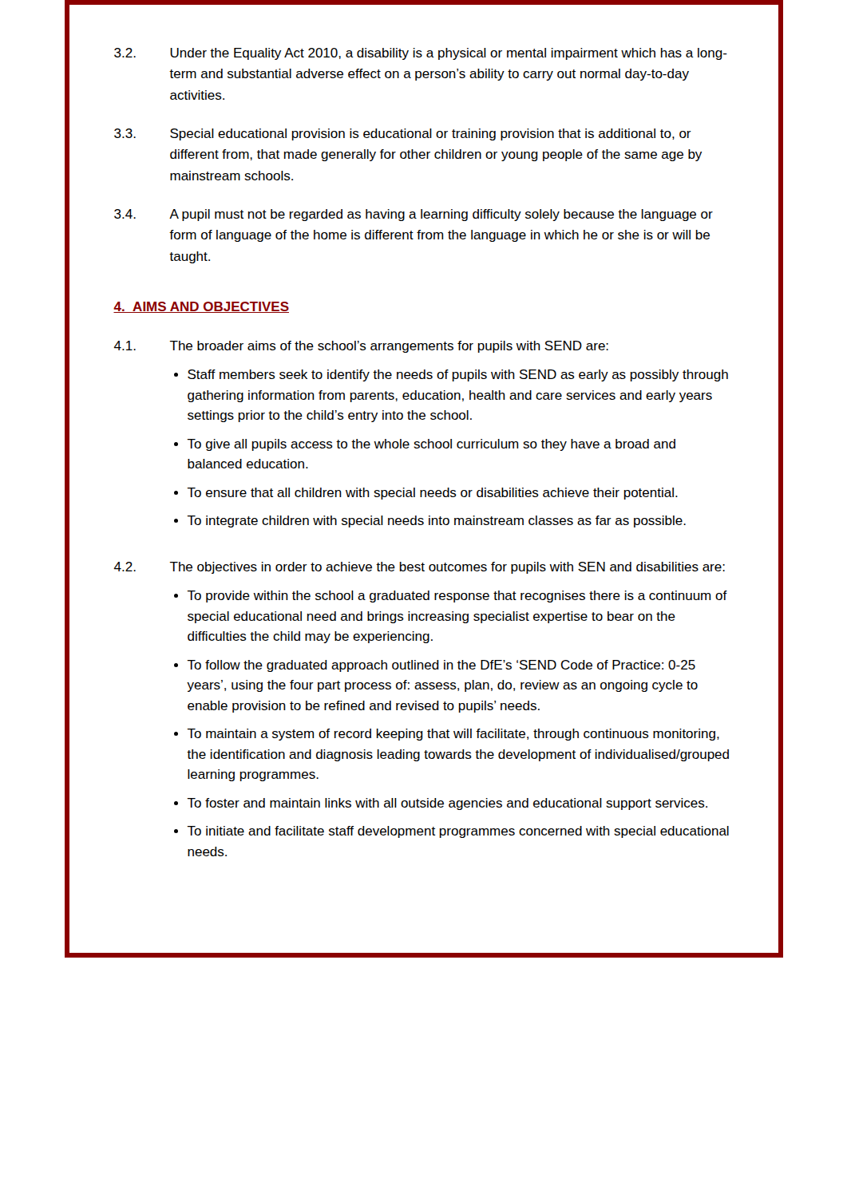3.2.
Under the Equality Act 2010, a disability is a physical or mental impairment which has a long-term and substantial adverse effect on a person’s ability to carry out normal day-to-day activities.
3.3.
Special educational provision is educational or training provision that is additional to, or different from, that made generally for other children or young people of the same age by mainstream schools.
3.4.
A pupil must not be regarded as having a learning difficulty solely because the language or form of language of the home is different from the language in which he or she is or will be taught.
4. AIMS AND OBJECTIVES
4.1.
The broader aims of the school’s arrangements for pupils with SEND are:
Staff members seek to identify the needs of pupils with SEND as early as possibly through gathering information from parents, education, health and care services and early years settings prior to the child’s entry into the school.
To give all pupils access to the whole school curriculum so they have a broad and balanced education.
To ensure that all children with special needs or disabilities achieve their potential.
To integrate children with special needs into mainstream classes as far as possible.
4.2.
The objectives in order to achieve the best outcomes for pupils with SEN and disabilities are:
To provide within the school a graduated response that recognises there is a continuum of special educational need and brings increasing specialist expertise to bear on the difficulties the child may be experiencing.
To follow the graduated approach outlined in the DfE’s ‘SEND Code of Practice: 0-25 years’, using the four part process of: assess, plan, do, review as an ongoing cycle to enable provision to be refined and revised to pupils’ needs.
To maintain a system of record keeping that will facilitate, through continuous monitoring, the identification and diagnosis leading towards the development of individualised/grouped learning programmes.
To foster and maintain links with all outside agencies and educational support services.
To initiate and facilitate staff development programmes concerned with special educational needs.